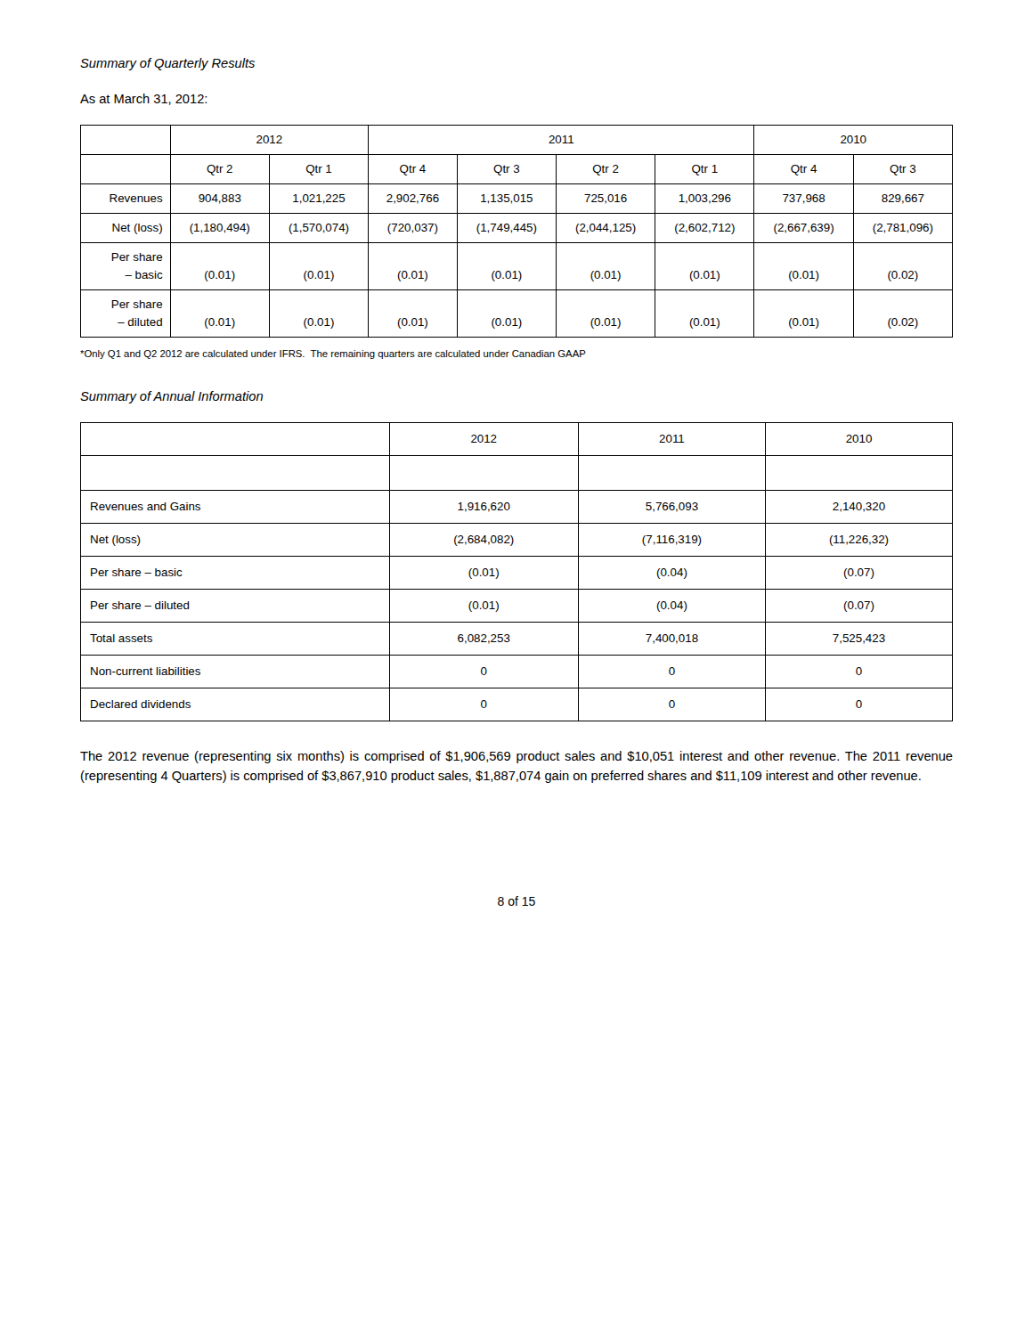Summary of Quarterly Results
As at March 31, 2012:
| | 2012 | 2011 | 2010 |
| --- | --- | --- | --- |
| | Qtr 2 | Qtr 1 | Qtr 4 | Qtr 3 | Qtr 2 | Qtr 1 | Qtr 4 | Qtr 3 |
| Revenues | 904,883 | 1,021,225 | 2,902,766 | 1,135,015 | 725,016 | 1,003,296 | 737,968 | 829,667 |
| Net (loss) | (1,180,494) | (1,570,074) | (720,037) | (1,749,445) | (2,044,125) | (2,602,712) | (2,667,639) | (2,781,096) |
| Per share – basic | (0.01) | (0.01) | (0.01) | (0.01) | (0.01) | (0.01) | (0.01) | (0.02) |
| Per share – diluted | (0.01) | (0.01) | (0.01) | (0.01) | (0.01) | (0.01) | (0.01) | (0.02) |
*Only Q1 and Q2 2012 are calculated under IFRS. The remaining quarters are calculated under Canadian GAAP
Summary of Annual Information
| | 2012 | 2011 | 2010 |
| --- | --- | --- | --- |
| Revenues and Gains | 1,916,620 | 5,766,093 | 2,140,320 |
| Net (loss) | (2,684,082) | (7,116,319) | (11,226,32) |
| Per share – basic | (0.01) | (0.04) | (0.07) |
| Per share – diluted | (0.01) | (0.04) | (0.07) |
| Total assets | 6,082,253 | 7,400,018 | 7,525,423 |
| Non-current liabilities | 0 | 0 | 0 |
| Declared dividends | 0 | 0 | 0 |
The 2012 revenue (representing six months) is comprised of $1,906,569 product sales and $10,051 interest and other revenue. The 2011 revenue (representing 4 Quarters) is comprised of $3,867,910 product sales, $1,887,074 gain on preferred shares and $11,109 interest and other revenue.
8 of 15